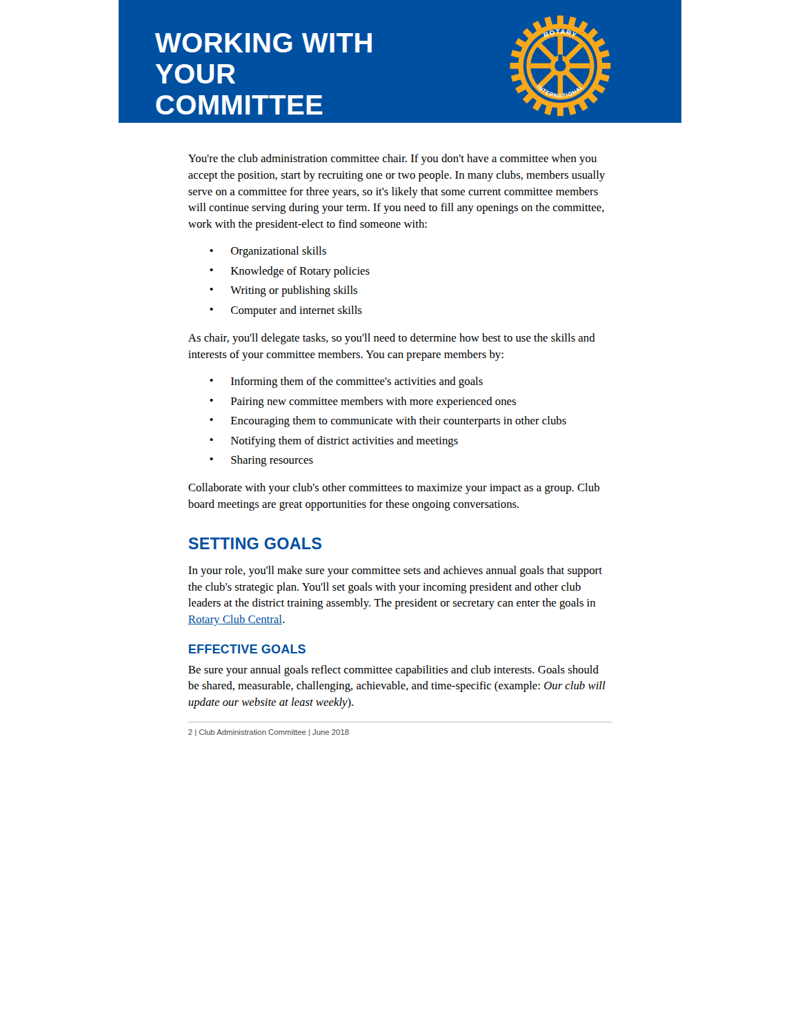WORKING WITH YOUR
COMMITTEE
ROTARY INTERNATIONAL
You're the club administration committee chair. If you don't have a committee when you accept the position, start by recruiting one or two people. In many clubs, members usually serve on a committee for three years, so it's likely that some current committee members will continue serving during your term. If you need to fill any openings on the committee, work with the president-elect to find someone with:
Organizational skills
Knowledge of Rotary policies
Writing or publishing skills
Computer and internet skills
As chair, you'll delegate tasks, so you'll need to determine how best to use the skills and interests of your committee members. You can prepare members by:
Informing them of the committee's activities and goals
Pairing new committee members with more experienced ones
Encouraging them to communicate with their counterparts in other clubs
Notifying them of district activities and meetings
Sharing resources
Collaborate with your club's other committees to maximize your impact as a group. Club board meetings are great opportunities for these ongoing conversations.
SETTING GOALS
In your role, you'll make sure your committee sets and achieves annual goals that support the club's strategic plan. You'll set goals with your incoming president and other club leaders at the district training assembly. The president or secretary can enter the goals in Rotary Club Central.
EFFECTIVE GOALS
Be sure your annual goals reflect committee capabilities and club interests. Goals should be shared, measurable, challenging, achievable, and time-specific (example: Our club will update our website at least weekly).
2 | Club Administration Committee | June 2018